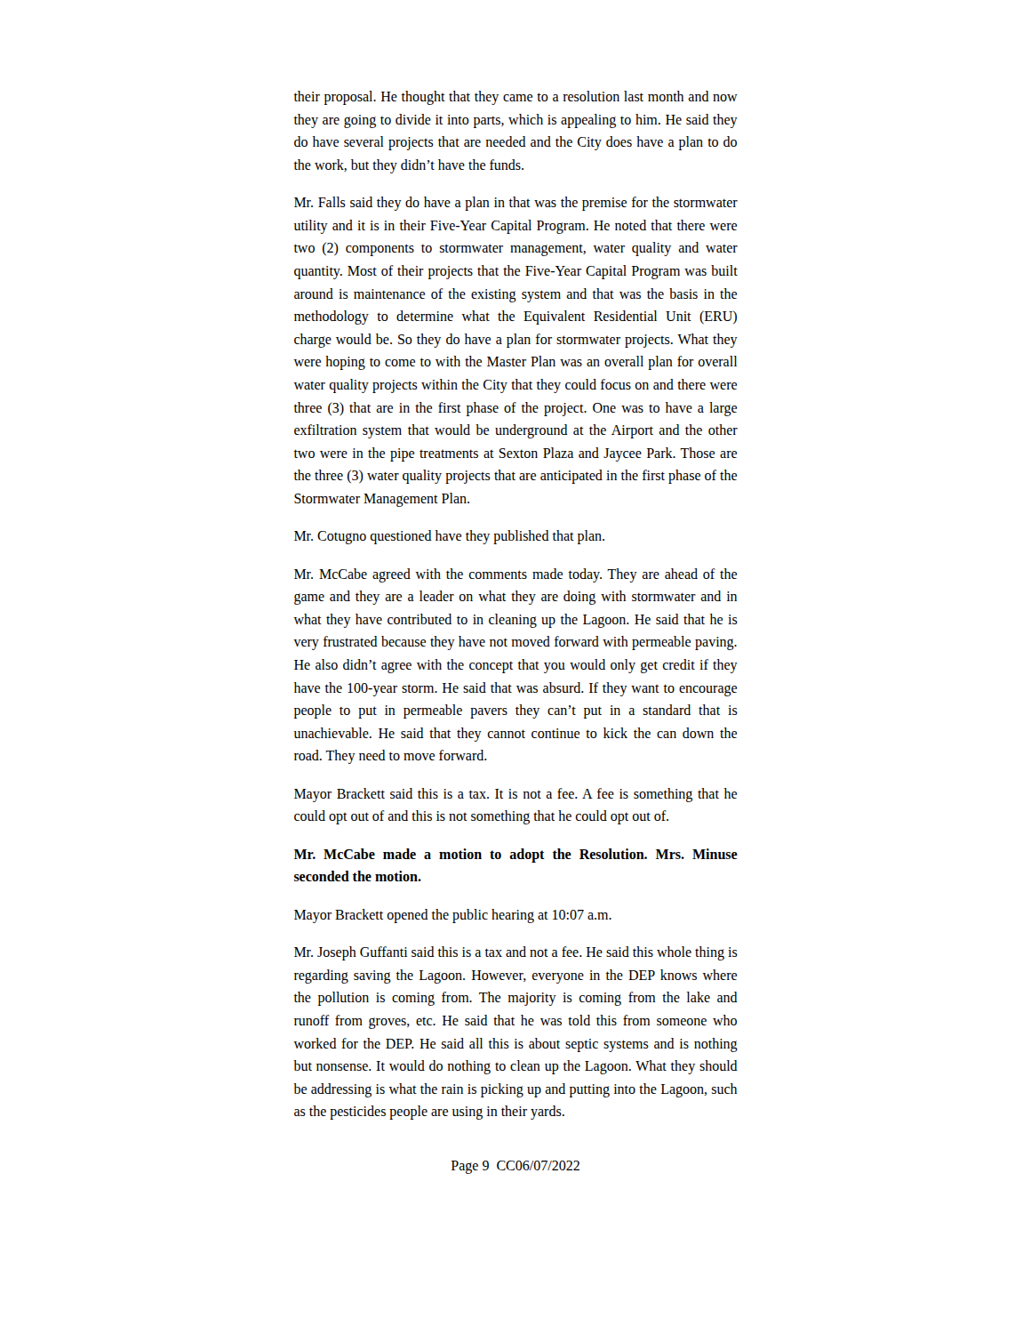their proposal. He thought that they came to a resolution last month and now they are going to divide it into parts, which is appealing to him. He said they do have several projects that are needed and the City does have a plan to do the work, but they didn’t have the funds.
Mr. Falls said they do have a plan in that was the premise for the stormwater utility and it is in their Five-Year Capital Program. He noted that there were two (2) components to stormwater management, water quality and water quantity. Most of their projects that the Five-Year Capital Program was built around is maintenance of the existing system and that was the basis in the methodology to determine what the Equivalent Residential Unit (ERU) charge would be. So they do have a plan for stormwater projects. What they were hoping to come to with the Master Plan was an overall plan for overall water quality projects within the City that they could focus on and there were three (3) that are in the first phase of the project. One was to have a large exfiltration system that would be underground at the Airport and the other two were in the pipe treatments at Sexton Plaza and Jaycee Park. Those are the three (3) water quality projects that are anticipated in the first phase of the Stormwater Management Plan.
Mr. Cotugno questioned have they published that plan.
Mr. McCabe agreed with the comments made today. They are ahead of the game and they are a leader on what they are doing with stormwater and in what they have contributed to in cleaning up the Lagoon. He said that he is very frustrated because they have not moved forward with permeable paving. He also didn’t agree with the concept that you would only get credit if they have the 100-year storm. He said that was absurd. If they want to encourage people to put in permeable pavers they can’t put in a standard that is unachievable. He said that they cannot continue to kick the can down the road. They need to move forward.
Mayor Brackett said this is a tax. It is not a fee. A fee is something that he could opt out of and this is not something that he could opt out of.
Mr. McCabe made a motion to adopt the Resolution. Mrs. Minuse seconded the motion.
Mayor Brackett opened the public hearing at 10:07 a.m.
Mr. Joseph Guffanti said this is a tax and not a fee. He said this whole thing is regarding saving the Lagoon. However, everyone in the DEP knows where the pollution is coming from. The majority is coming from the lake and runoff from groves, etc. He said that he was told this from someone who worked for the DEP. He said all this is about septic systems and is nothing but nonsense. It would do nothing to clean up the Lagoon. What they should be addressing is what the rain is picking up and putting into the Lagoon, such as the pesticides people are using in their yards.
Page 9 CC06/07/2022